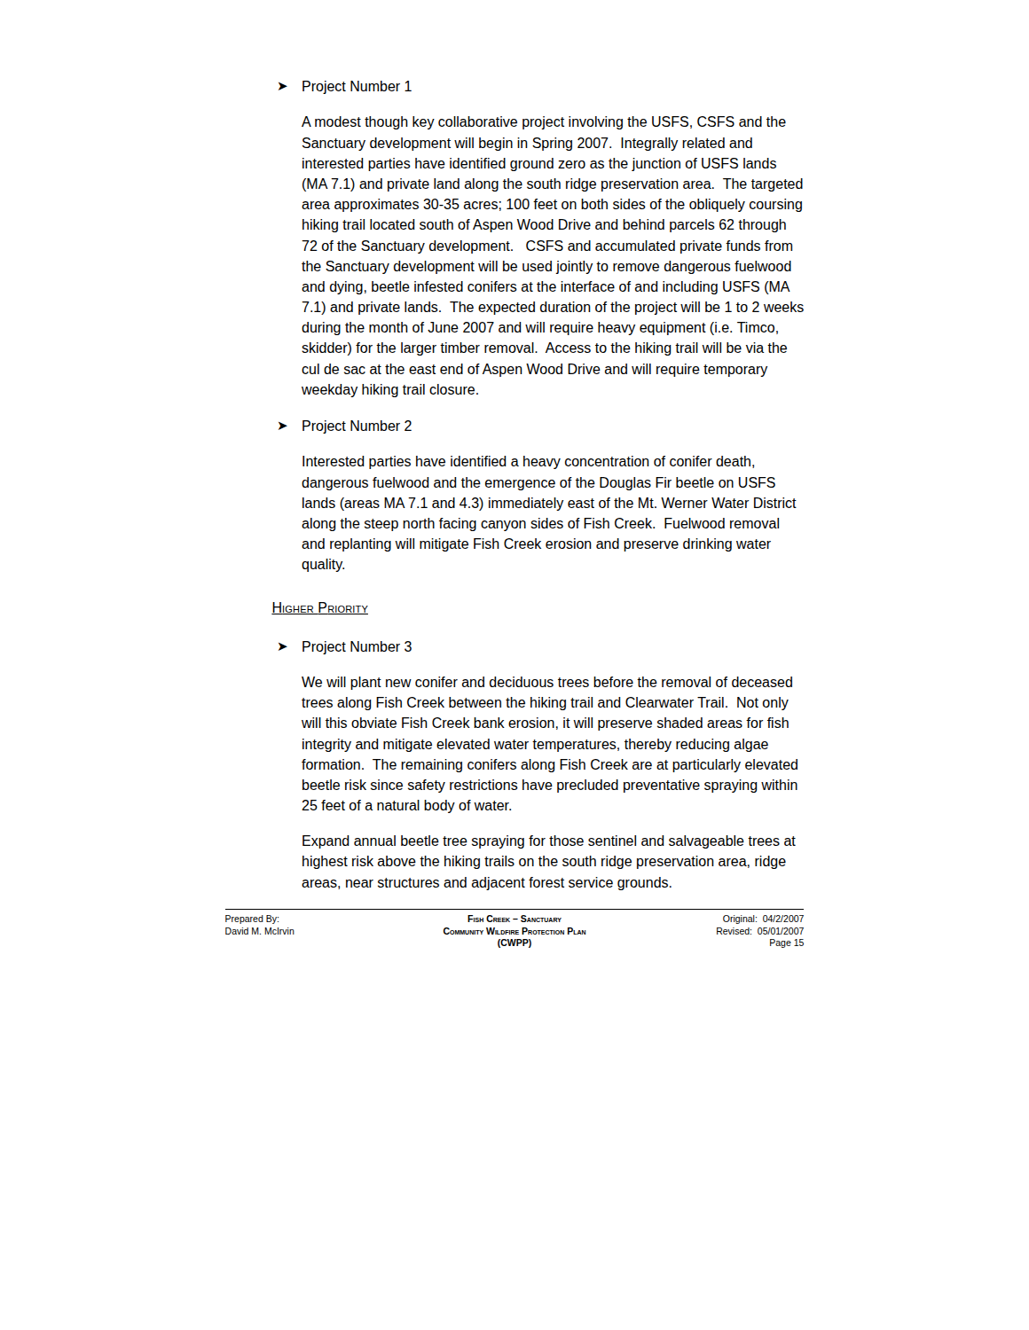Project Number 1
A modest though key collaborative project involving the USFS, CSFS and the Sanctuary development will begin in Spring 2007. Integrally related and interested parties have identified ground zero as the junction of USFS lands (MA 7.1) and private land along the south ridge preservation area. The targeted area approximates 30-35 acres; 100 feet on both sides of the obliquely coursing hiking trail located south of Aspen Wood Drive and behind parcels 62 through 72 of the Sanctuary development. CSFS and accumulated private funds from the Sanctuary development will be used jointly to remove dangerous fuelwood and dying, beetle infested conifers at the interface of and including USFS (MA 7.1) and private lands. The expected duration of the project will be 1 to 2 weeks during the month of June 2007 and will require heavy equipment (i.e. Timco, skidder) for the larger timber removal. Access to the hiking trail will be via the cul de sac at the east end of Aspen Wood Drive and will require temporary weekday hiking trail closure.
Project Number 2
Interested parties have identified a heavy concentration of conifer death, dangerous fuelwood and the emergence of the Douglas Fir beetle on USFS lands (areas MA 7.1 and 4.3) immediately east of the Mt. Werner Water District along the steep north facing canyon sides of Fish Creek. Fuelwood removal and replanting will mitigate Fish Creek erosion and preserve drinking water quality.
Higher Priority
Project Number 3
We will plant new conifer and deciduous trees before the removal of deceased trees along Fish Creek between the hiking trail and Clearwater Trail. Not only will this obviate Fish Creek bank erosion, it will preserve shaded areas for fish integrity and mitigate elevated water temperatures, thereby reducing algae formation. The remaining conifers along Fish Creek are at particularly elevated beetle risk since safety restrictions have precluded preventative spraying within 25 feet of a natural body of water.
Expand annual beetle tree spraying for those sentinel and salvageable trees at highest risk above the hiking trails on the south ridge preservation area, ridge areas, near structures and adjacent forest service grounds.
Prepared By:
David M. McIrvin
Fish Creek – Sanctuary
Community Wildfire Protection Plan
(CWPP)
Original: 04/2/2007
Revised: 05/01/2007
Page 15